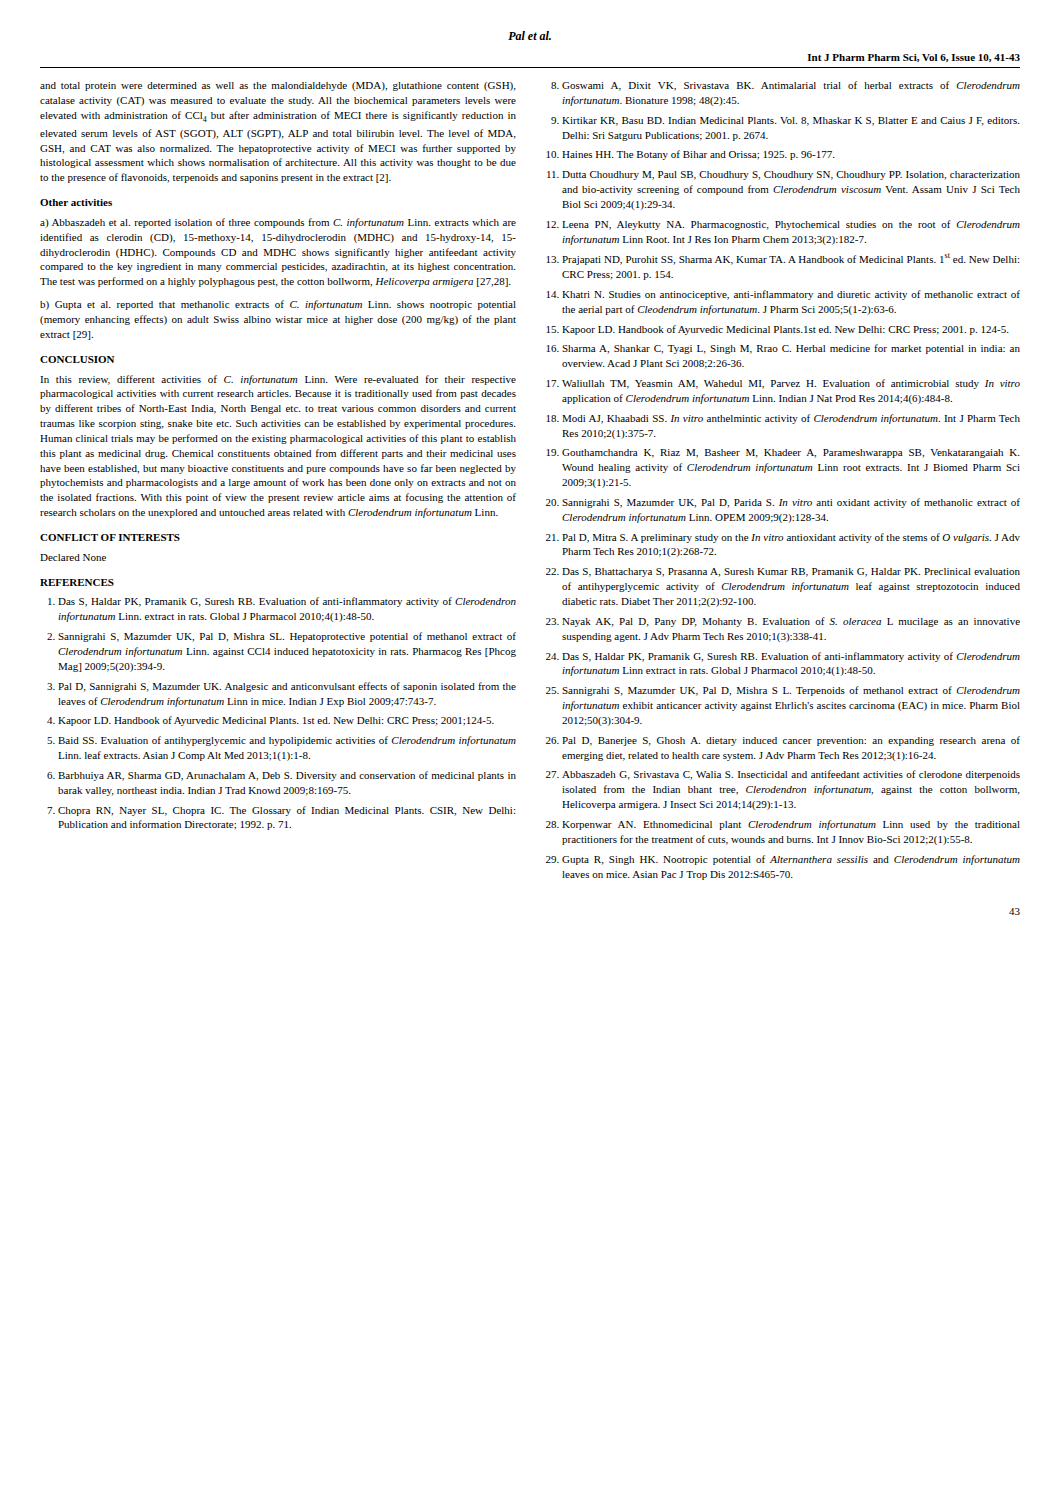Pal et al.
Int J Pharm Pharm Sci, Vol 6, Issue 10, 41-43
and total protein were determined as well as the malondialdehyde (MDA), glutathione content (GSH), catalase activity (CAT) was measured to evaluate the study. All the biochemical parameters levels were elevated with administration of CCl4 but after administration of MECI there is significantly reduction in elevated serum levels of AST (SGOT), ALT (SGPT), ALP and total bilirubin level. The level of MDA, GSH, and CAT was also normalized. The hepatoprotective activity of MECI was further supported by histological assessment which shows normalisation of architecture. All this activity was thought to be due to the presence of flavonoids, terpenoids and saponins present in the extract [2].
Other activities
a) Abbaszadeh et al. reported isolation of three compounds from C. infortunatum Linn. extracts which are identified as clerodin (CD), 15-methoxy-14, 15-dihydroclerodin (MDHC) and 15-hydroxy-14, 15-dihydroclerodin (HDHC). Compounds CD and MDHC shows significantly higher antifeedant activity compared to the key ingredient in many commercial pesticides, azadirachtin, at its highest concentration. The test was performed on a highly polyphagous pest, the cotton bollworm, Helicoverpa armigera [27,28].
b) Gupta et al. reported that methanolic extracts of C. infortunatum Linn. shows nootropic potential (memory enhancing effects) on adult Swiss albino wistar mice at higher dose (200 mg/kg) of the plant extract [29].
CONCLUSION
In this review, different activities of C. infortunatum Linn. Were re-evaluated for their respective pharmacological activities with current research articles. Because it is traditionally used from past decades by different tribes of North-East India, North Bengal etc. to treat various common disorders and current traumas like scorpion sting, snake bite etc. Such activities can be established by experimental procedures. Human clinical trials may be performed on the existing pharmacological activities of this plant to establish this plant as medicinal drug. Chemical constituents obtained from different parts and their medicinal uses have been established, but many bioactive constituents and pure compounds have so far been neglected by phytochemists and pharmacologists and a large amount of work has been done only on extracts and not on the isolated fractions. With this point of view the present review article aims at focusing the attention of research scholars on the unexplored and untouched areas related with Clerodendrum infortunatum Linn.
CONFLICT OF INTERESTS
Declared None
REFERENCES
Das S, Haldar PK, Pramanik G, Suresh RB. Evaluation of anti-inflammatory activity of Clerodendron infortunatum Linn. extract in rats. Global J Pharmacol 2010;4(1):48-50.
Sannigrahi S, Mazumder UK, Pal D, Mishra SL. Hepatoprotective potential of methanol extract of Clerodendrum infortunatum Linn. against CCl4 induced hepatotoxicity in rats. Pharmacog Res [Phcog Mag] 2009;5(20):394-9.
Pal D, Sannigrahi S, Mazumder UK. Analgesic and anticonvulsant effects of saponin isolated from the leaves of Clerodendrum infortunatum Linn in mice. Indian J Exp Biol 2009;47:743-7.
Kapoor LD. Handbook of Ayurvedic Medicinal Plants. 1st ed. New Delhi: CRC Press; 2001;124-5.
Baid SS. Evaluation of antihyperglycemic and hypolipidemic activities of Clerodendrum infortunatum Linn. leaf extracts. Asian J Comp Alt Med 2013;1(1):1-8.
Barbhuiya AR, Sharma GD, Arunachalam A, Deb S. Diversity and conservation of medicinal plants in barak valley, northeast india. Indian J Trad Knowd 2009;8:169-75.
Chopra RN, Nayer SL, Chopra IC. The Glossary of Indian Medicinal Plants. CSIR, New Delhi: Publication and information Directorate; 1992. p. 71.
Goswami A, Dixit VK, Srivastava BK. Antimalarial trial of herbal extracts of Clerodendrum infortunatum. Bionature 1998; 48(2):45.
Kirtikar KR, Basu BD. Indian Medicinal Plants. Vol. 8, Mhaskar K S, Blatter E and Caius J F, editors. Delhi: Sri Satguru Publications; 2001. p. 2674.
Haines HH. The Botany of Bihar and Orissa; 1925. p. 96-177.
Dutta Choudhury M, Paul SB, Choudhury S, Choudhury SN, Choudhury PP. Isolation, characterization and bio-activity screening of compound from Clerodendrum viscosum Vent. Assam Univ J Sci Tech Biol Sci 2009;4(1):29-34.
Leena PN, Aleykutty NA. Pharmacognostic, Phytochemical studies on the root of Clerodendrum infortunatum Linn Root. Int J Res Ion Pharm Chem 2013;3(2):182-7.
Prajapati ND, Purohit SS, Sharma AK, Kumar TA. A Handbook of Medicinal Plants. 1st ed. New Delhi: CRC Press; 2001. p. 154.
Khatri N. Studies on antinociceptive, anti-inflammatory and diuretic activity of methanolic extract of the aerial part of Cleodendrum infortunatum. J Pharm Sci 2005;5(1-2):63-6.
Kapoor LD. Handbook of Ayurvedic Medicinal Plants.1st ed. New Delhi: CRC Press; 2001. p. 124-5.
Sharma A, Shankar C, Tyagi L, Singh M, Rrao C. Herbal medicine for market potential in india: an overview. Acad J Plant Sci 2008;2:26-36.
Waliullah TM, Yeasmin AM, Wahedul MI, Parvez H. Evaluation of antimicrobial study In vitro application of Clerodendrum infortunatum Linn. Indian J Nat Prod Res 2014;4(6):484-8.
Modi AJ, Khaabadi SS. In vitro anthelmintic activity of Clerodendrum infortunatum. Int J Pharm Tech Res 2010;2(1):375-7.
Gouthamchandra K, Riaz M, Basheer M, Khadeer A, Parameshwarappa SB, Venkatarangaiah K. Wound healing activity of Clerodendrum infortunatum Linn root extracts. Int J Biomed Pharm Sci 2009;3(1):21-5.
Sannigrahi S, Mazumder UK, Pal D, Parida S. In vitro anti oxidant activity of methanolic extract of Clerodendrum infortunatum Linn. OPEM 2009;9(2):128-34.
Pal D, Mitra S. A preliminary study on the In vitro antioxidant activity of the stems of O vulgaris. J Adv Pharm Tech Res 2010;1(2):268-72.
Das S, Bhattacharya S, Prasanna A, Suresh Kumar RB, Pramanik G, Haldar PK. Preclinical evaluation of antihyperglycemic activity of Clerodendrum infortunatum leaf against streptozotocin induced diabetic rats. Diabet Ther 2011;2(2):92-100.
Nayak AK, Pal D, Pany DP, Mohanty B. Evaluation of S. oleracea L mucilage as an innovative suspending agent. J Adv Pharm Tech Res 2010;1(3):338-41.
Das S, Haldar PK, Pramanik G, Suresh RB. Evaluation of anti-inflammatory activity of Clerodendrum infortunatum Linn extract in rats. Global J Pharmacol 2010;4(1):48-50.
Sannigrahi S, Mazumder UK, Pal D, Mishra S L. Terpenoids of methanol extract of Clerodendrum infortunatum exhibit anticancer activity against Ehrlich's ascites carcinoma (EAC) in mice. Pharm Biol 2012;50(3):304-9.
Pal D, Banerjee S, Ghosh A. dietary induced cancer prevention: an expanding research arena of emerging diet, related to health care system. J Adv Pharm Tech Res 2012;3(1):16-24.
Abbaszadeh G, Srivastava C, Walia S. Insecticidal and antifeedant activities of clerodone diterpenoids isolated from the Indian bhant tree, Clerodendron infortunatum, against the cotton bollworm, Helicoverpa armigera. J Insect Sci 2014;14(29):1-13.
Korpenwar AN. Ethnomedicinal plant Clerodendrum infortunatum Linn used by the traditional practitioners for the treatment of cuts, wounds and burns. Int J Innov Bio-Sci 2012;2(1):55-8.
Gupta R, Singh HK. Nootropic potential of Alternanthera sessilis and Clerodendrum infortunatum leaves on mice. Asian Pac J Trop Dis 2012:S465-70.
43